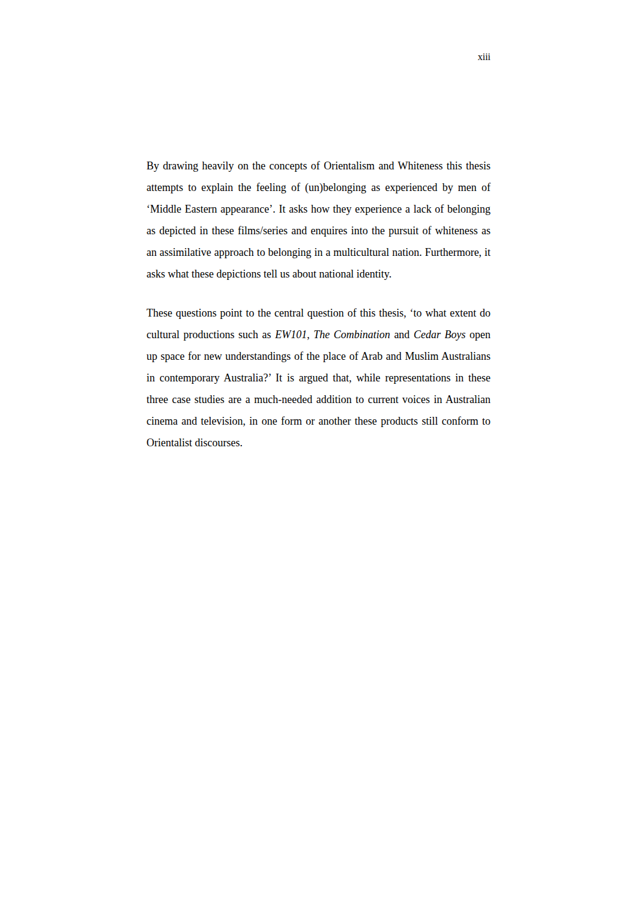xiii
By drawing heavily on the concepts of Orientalism and Whiteness this thesis attempts to explain the feeling of (un)belonging as experienced by men of ‘Middle Eastern appearance’. It asks how they experience a lack of belonging as depicted in these films/series and enquires into the pursuit of whiteness as an assimilative approach to belonging in a multicultural nation. Furthermore, it asks what these depictions tell us about national identity.
These questions point to the central question of this thesis, ‘to what extent do cultural productions such as EW101, The Combination and Cedar Boys open up space for new understandings of the place of Arab and Muslim Australians in contemporary Australia?’ It is argued that, while representations in these three case studies are a much-needed addition to current voices in Australian cinema and television, in one form or another these products still conform to Orientalist discourses.